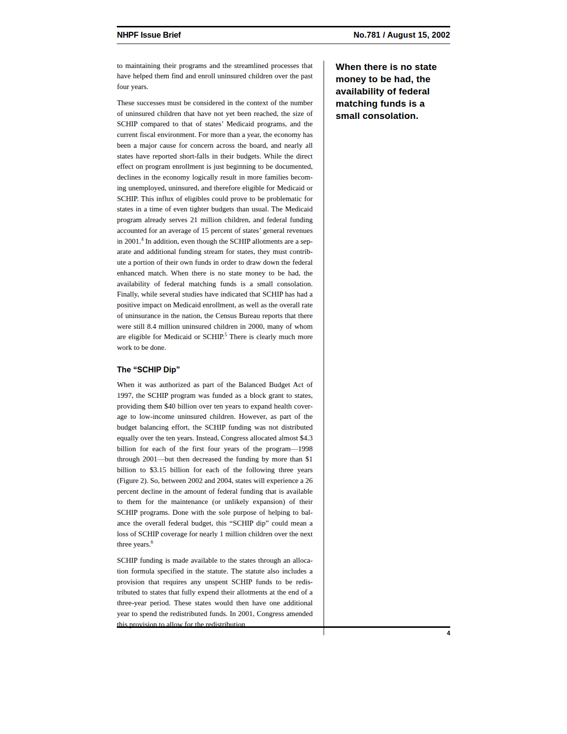NHPF Issue Brief
No.781 / August 15, 2002
to maintaining their programs and the streamlined processes that have helped them find and enroll uninsured children over the past four years.
These successes must be considered in the context of the number of uninsured children that have not yet been reached, the size of SCHIP compared to that of states’ Medicaid programs, and the current fiscal environment. For more than a year, the economy has been a major cause for concern across the board, and nearly all states have reported short-falls in their budgets. While the direct effect on program enrollment is just beginning to be documented, declines in the economy logically result in more families becoming unemployed, uninsured, and therefore eligible for Medicaid or SCHIP. This influx of eligibles could prove to be problematic for states in a time of even tighter budgets than usual. The Medicaid program already serves 21 million children, and federal funding accounted for an average of 15 percent of states’ general revenues in 2001.4 In addition, even though the SCHIP allotments are a separate and additional funding stream for states, they must contribute a portion of their own funds in order to draw down the federal enhanced match. When there is no state money to be had, the availability of federal matching funds is a small consolation. Finally, while several studies have indicated that SCHIP has had a positive impact on Medicaid enrollment, as well as the overall rate of uninsurance in the nation, the Census Bureau reports that there were still 8.4 million uninsured children in 2000, many of whom are eligible for Medicaid or SCHIP.5 There is clearly much more work to be done.
The “SCHIP Dip”
When it was authorized as part of the Balanced Budget Act of 1997, the SCHIP program was funded as a block grant to states, providing them $40 billion over ten years to expand health coverage to low-income uninsured children. However, as part of the budget balancing effort, the SCHIP funding was not distributed equally over the ten years. Instead, Congress allocated almost $4.3 billion for each of the first four years of the program—1998 through 2001—but then decreased the funding by more than $1 billion to $3.15 billion for each of the following three years (Figure 2). So, between 2002 and 2004, states will experience a 26 percent decline in the amount of federal funding that is available to them for the maintenance (or unlikely expansion) of their SCHIP programs. Done with the sole purpose of helping to balance the overall federal budget, this “SCHIP dip” could mean a loss of SCHIP coverage for nearly 1 million children over the next three years.6
SCHIP funding is made available to the states through an allocation formula specified in the statute. The statute also includes a provision that requires any unspent SCHIP funds to be redistributed to states that fully expend their allotments at the end of a three-year period. These states would then have one additional year to spend the redistributed funds. In 2001, Congress amended this provision to allow for the redistribution
When there is no state money to be had, the availability of federal matching funds is a small consolation.
4